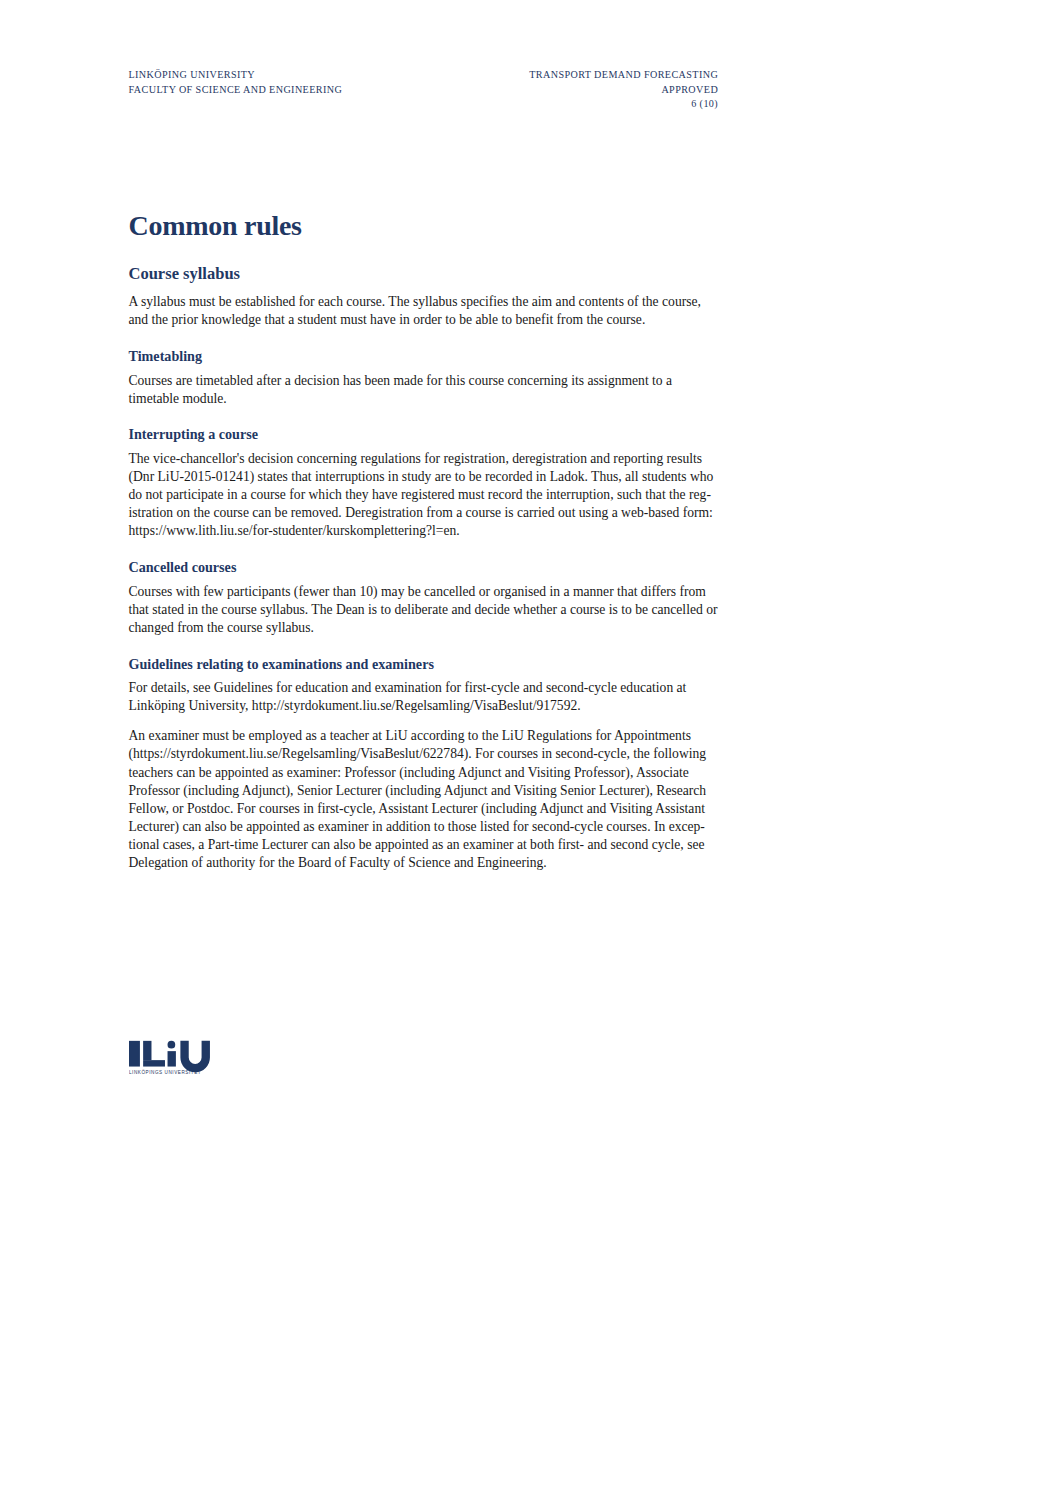Linköping University
Faculty of Science and Engineering
Transport Demand Forecasting
Approved
6 (10)
Common rules
Course syllabus
A syllabus must be established for each course. The syllabus specifies the aim and contents of the course, and the prior knowledge that a student must have in order to be able to benefit from the course.
Timetabling
Courses are timetabled after a decision has been made for this course concerning its assignment to a timetable module.
Interrupting a course
The vice-chancellor's decision concerning regulations for registration, deregistration and reporting results (Dnr LiU-2015-01241) states that interruptions in study are to be recorded in Ladok. Thus, all students who do not participate in a course for which they have registered must record the interruption, such that the registration on the course can be removed. Deregistration from a course is carried out using a web-based form: https://www.lith.liu.se/for-studenter/kurskomplettering?l=en.
Cancelled courses
Courses with few participants (fewer than 10) may be cancelled or organised in a manner that differs from that stated in the course syllabus. The Dean is to deliberate and decide whether a course is to be cancelled or changed from the course syllabus.
Guidelines relating to examinations and examiners
For details, see Guidelines for education and examination for first-cycle and second-cycle education at Linköping University, http://styrdokument.liu.se/Regelsamling/VisaBeslut/917592.
An examiner must be employed as a teacher at LiU according to the LiU Regulations for Appointments (https://styrdokument.liu.se/Regelsamling/VisaBeslut/622784). For courses in second-cycle, the following teachers can be appointed as examiner: Professor (including Adjunct and Visiting Professor), Associate Professor (including Adjunct), Senior Lecturer (including Adjunct and Visiting Senior Lecturer), Research Fellow, or Postdoc. For courses in first-cycle, Assistant Lecturer (including Adjunct and Visiting Assistant Lecturer) can also be appointed as examiner in addition to those listed for second-cycle courses. In exceptional cases, a Part-time Lecturer can also be appointed as an examiner at both first- and second cycle, see Delegation of authority for the Board of Faculty of Science and Engineering.
LINKÖPINGS UNIVERSITET